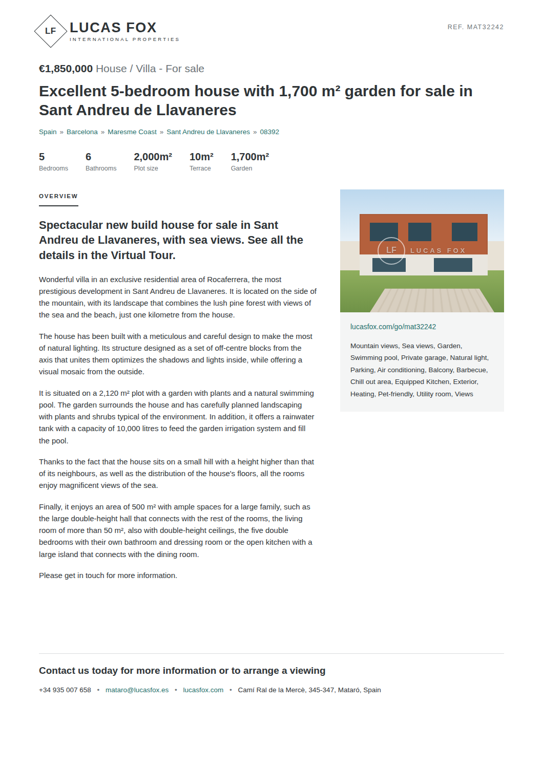LF
LUCAS FOX
INTERNATIONAL PROPERTIES
REF. MAT32242
€1,850,000 House / Villa - For sale
Excellent 5-bedroom house with 1,700 m² garden for sale in Sant Andreu de Llavaneres
Spain»Barcelona»Maresme Coast»Sant Andreu de Llavaneres»08392
5
Bedrooms
6
Bathrooms
2,000m²
Plot size
10m²
Terrace
1,700m²
Garden
OVERVIEW
Spectacular new build house for sale in Sant Andreu de Llavaneres, with sea views. See all the details in the Virtual Tour.
Wonderful villa in an exclusive residential area of Rocaferrera, the most prestigious development in Sant Andreu de Llavaneres. It is located on the side of the mountain, with its landscape that combines the lush pine forest with views of the sea and the beach, just one kilometre from the house.
The house has been built with a meticulous and careful design to make the most of natural lighting. Its structure designed as a set of off-centre blocks from the axis that unites them optimizes the shadows and lights inside, while offering a visual mosaic from the outside.
It is situated on a 2,120 m² plot with a garden with plants and a natural swimming pool. The garden surrounds the house and has carefully planned landscaping with plants and shrubs typical of the environment. In addition, it offers a rainwater tank with a capacity of 10,000 litres to feed the garden irrigation system and fill the pool.
Thanks to the fact that the house sits on a small hill with a height higher than that of its neighbours, as well as the distribution of the house's floors, all the rooms enjoy magnificent views of the sea.
Finally, it enjoys an area of 500 m² with ample spaces for a large family, such as the large double-height hall that connects with the rest of the rooms, the living room of more than 50 m², also with double-height ceilings, the five double bedrooms with their own bathroom and dressing room or the open kitchen with a large island that connects with the dining room.
Please get in touch for more information.
LFLUCAS FOX
lucasfox.com/go/mat32242
Mountain views Sea views Garden Swimming pool Private garage Natural light Parking Air conditioning Balcony Barbecue Chill out area Equipped Kitchen Exterior Heating Pet-friendly Utility room Views
Contact us today for more information or to arrange a viewing
+34 935 007 658 • mataro@lucasfox.es • lucasfox.com • Camí Ral de la Mercè, 345-347, Mataró, Spain